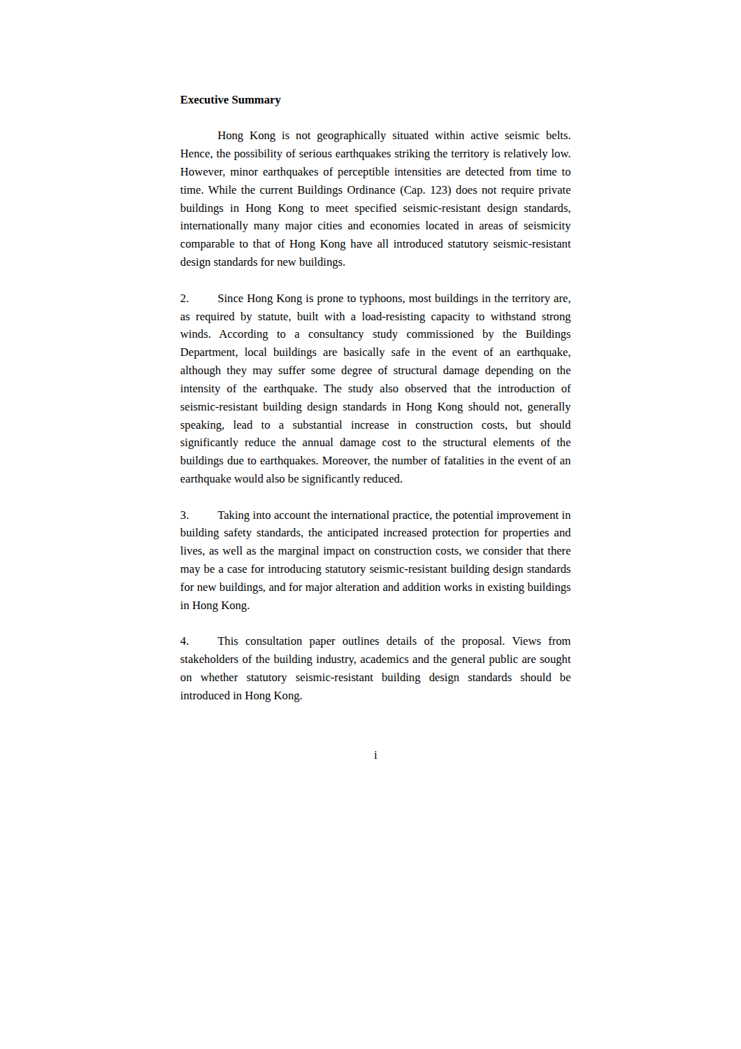Executive Summary
Hong Kong is not geographically situated within active seismic belts. Hence, the possibility of serious earthquakes striking the territory is relatively low. However, minor earthquakes of perceptible intensities are detected from time to time. While the current Buildings Ordinance (Cap. 123) does not require private buildings in Hong Kong to meet specified seismic-resistant design standards, internationally many major cities and economies located in areas of seismicity comparable to that of Hong Kong have all introduced statutory seismic-resistant design standards for new buildings.
2. Since Hong Kong is prone to typhoons, most buildings in the territory are, as required by statute, built with a load-resisting capacity to withstand strong winds. According to a consultancy study commissioned by the Buildings Department, local buildings are basically safe in the event of an earthquake, although they may suffer some degree of structural damage depending on the intensity of the earthquake. The study also observed that the introduction of seismic-resistant building design standards in Hong Kong should not, generally speaking, lead to a substantial increase in construction costs, but should significantly reduce the annual damage cost to the structural elements of the buildings due to earthquakes. Moreover, the number of fatalities in the event of an earthquake would also be significantly reduced.
3. Taking into account the international practice, the potential improvement in building safety standards, the anticipated increased protection for properties and lives, as well as the marginal impact on construction costs, we consider that there may be a case for introducing statutory seismic-resistant building design standards for new buildings, and for major alteration and addition works in existing buildings in Hong Kong.
4. This consultation paper outlines details of the proposal. Views from stakeholders of the building industry, academics and the general public are sought on whether statutory seismic-resistant building design standards should be introduced in Hong Kong.
i